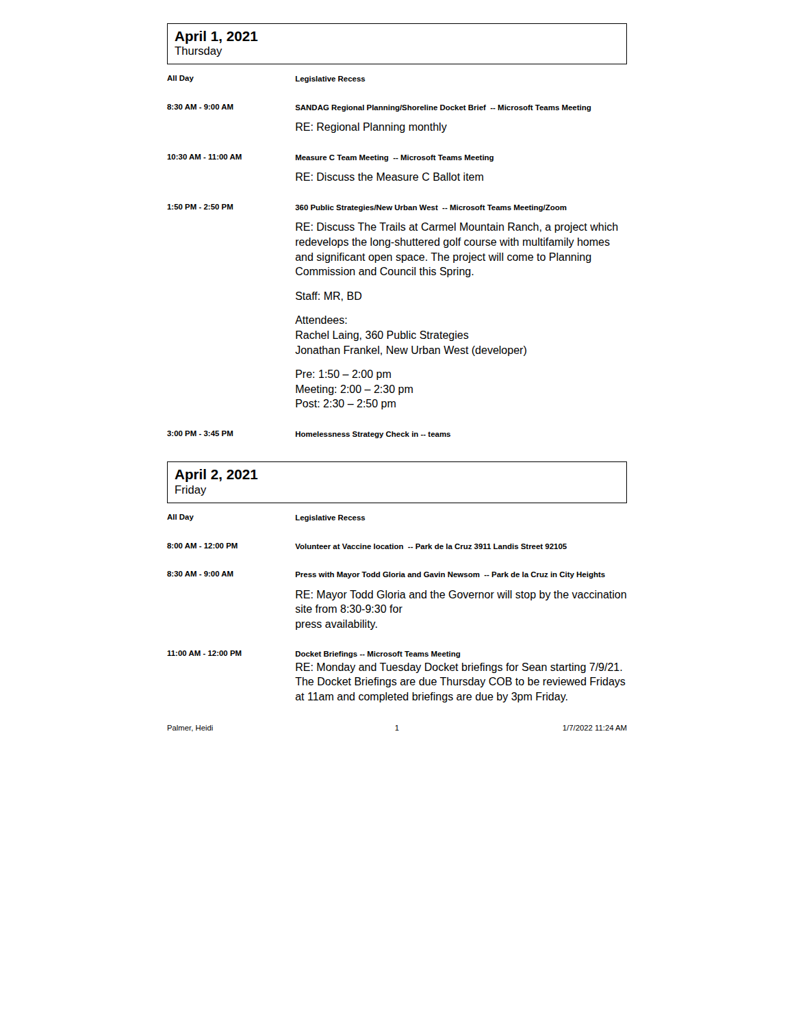April 1, 2021
Thursday
| All Day | Legislative Recess |
| 8:30 AM - 9:00 AM | SANDAG Regional Planning/Shoreline Docket Brief -- Microsoft Teams Meeting RE: Regional Planning monthly |
| 10:30 AM - 11:00 AM | Measure C Team Meeting -- Microsoft Teams Meeting RE: Discuss the Measure C Ballot item |
| 1:50 PM - 2:50 PM | 360 Public Strategies/New Urban West -- Microsoft Teams Meeting/Zoom RE: Discuss The Trails at Carmel Mountain Ranch, a project which redevelops the long-shuttered golf course with multifamily homes and significant open space. The project will come to Planning Commission and Council this Spring. Staff: MR, BD Attendees: Rachel Laing, 360 Public Strategies Jonathan Frankel, New Urban West (developer) Pre: 1:50 – 2:00 pm Meeting: 2:00 – 2:30 pm Post: 2:30 – 2:50 pm |
| 3:00 PM - 3:45 PM | Homelessness Strategy Check in -- teams |
April 2, 2021
Friday
| All Day | Legislative Recess |
| 8:00 AM - 12:00 PM | Volunteer at Vaccine location -- Park de la Cruz 3911 Landis Street 92105 |
| 8:30 AM - 9:00 AM | Press with Mayor Todd Gloria and Gavin Newsom -- Park de la Cruz in City Heights RE: Mayor Todd Gloria and the Governor will stop by the vaccination site from 8:30-9:30 for press availability. |
| 11:00 AM - 12:00 PM | Docket Briefings -- Microsoft Teams Meeting RE: Monday and Tuesday Docket briefings for Sean starting 7/9/21. The Docket Briefings are due Thursday COB to be reviewed Fridays at 11am and completed briefings are due by 3pm Friday. |
Palmer, Heidi
1
1/7/2022 11:24 AM